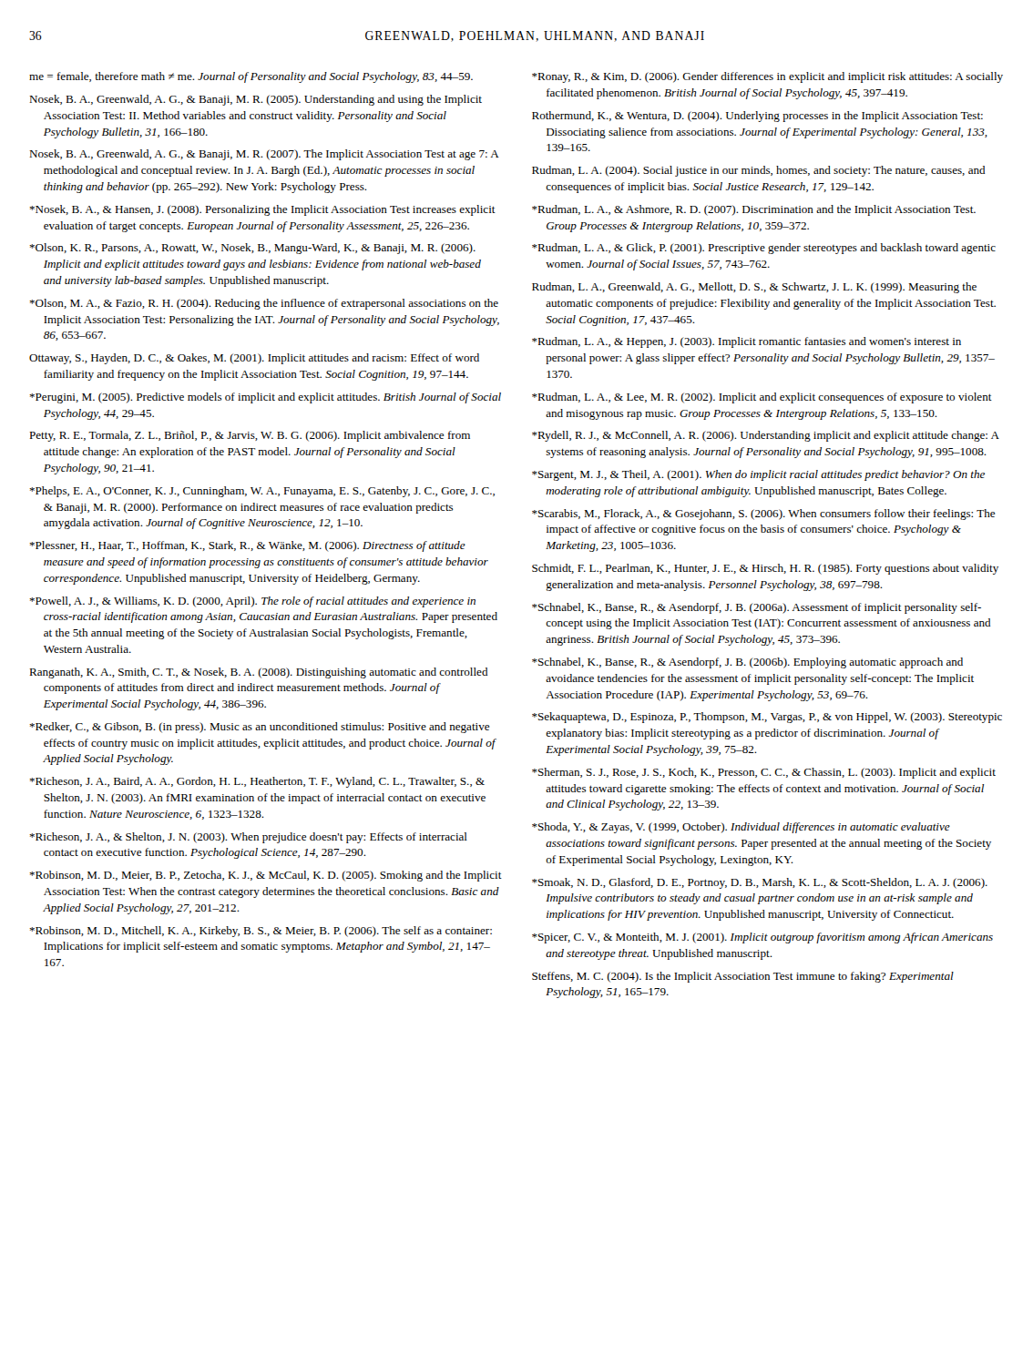36 GREENWALD, POEHLMAN, UHLMANN, AND BANAJI
me = female, therefore math ≠ me. Journal of Personality and Social Psychology, 83, 44–59.
Nosek, B. A., Greenwald, A. G., & Banaji, M. R. (2005). Understanding and using the Implicit Association Test: II. Method variables and construct validity. Personality and Social Psychology Bulletin, 31, 166–180.
Nosek, B. A., Greenwald, A. G., & Banaji, M. R. (2007). The Implicit Association Test at age 7: A methodological and conceptual review. In J. A. Bargh (Ed.), Automatic processes in social thinking and behavior (pp. 265–292). New York: Psychology Press.
*Nosek, B. A., & Hansen, J. (2008). Personalizing the Implicit Association Test increases explicit evaluation of target concepts. European Journal of Personality Assessment, 25, 226–236.
*Olson, K. R., Parsons, A., Rowatt, W., Nosek, B., Mangu-Ward, K., & Banaji, M. R. (2006). Implicit and explicit attitudes toward gays and lesbians: Evidence from national web-based and university lab-based samples. Unpublished manuscript.
*Olson, M. A., & Fazio, R. H. (2004). Reducing the influence of extrapersonal associations on the Implicit Association Test: Personalizing the IAT. Journal of Personality and Social Psychology, 86, 653–667.
Ottaway, S., Hayden, D. C., & Oakes, M. (2001). Implicit attitudes and racism: Effect of word familiarity and frequency on the Implicit Association Test. Social Cognition, 19, 97–144.
*Perugini, M. (2005). Predictive models of implicit and explicit attitudes. British Journal of Social Psychology, 44, 29–45.
Petty, R. E., Tormala, Z. L., Briñol, P., & Jarvis, W. B. G. (2006). Implicit ambivalence from attitude change: An exploration of the PAST model. Journal of Personality and Social Psychology, 90, 21–41.
*Phelps, E. A., O'Conner, K. J., Cunningham, W. A., Funayama, E. S., Gatenby, J. C., Gore, J. C., & Banaji, M. R. (2000). Performance on indirect measures of race evaluation predicts amygdala activation. Journal of Cognitive Neuroscience, 12, 1–10.
*Plessner, H., Haar, T., Hoffman, K., Stark, R., & Wänke, M. (2006). Directness of attitude measure and speed of information processing as constituents of consumer's attitude behavior correspondence. Unpublished manuscript, University of Heidelberg, Germany.
*Powell, A. J., & Williams, K. D. (2000, April). The role of racial attitudes and experience in cross-racial identification among Asian, Caucasian and Eurasian Australians. Paper presented at the 5th annual meeting of the Society of Australasian Social Psychologists, Fremantle, Western Australia.
Ranganath, K. A., Smith, C. T., & Nosek, B. A. (2008). Distinguishing automatic and controlled components of attitudes from direct and indirect measurement methods. Journal of Experimental Social Psychology, 44, 386–396.
*Redker, C., & Gibson, B. (in press). Music as an unconditioned stimulus: Positive and negative effects of country music on implicit attitudes, explicit attitudes, and product choice. Journal of Applied Social Psychology.
*Richeson, J. A., Baird, A. A., Gordon, H. L., Heatherton, T. F., Wyland, C. L., Trawalter, S., & Shelton, J. N. (2003). An fMRI examination of the impact of interracial contact on executive function. Nature Neuroscience, 6, 1323–1328.
*Richeson, J. A., & Shelton, J. N. (2003). When prejudice doesn't pay: Effects of interracial contact on executive function. Psychological Science, 14, 287–290.
*Robinson, M. D., Meier, B. P., Zetocha, K. J., & McCaul, K. D. (2005). Smoking and the Implicit Association Test: When the contrast category determines the theoretical conclusions. Basic and Applied Social Psychology, 27, 201–212.
*Robinson, M. D., Mitchell, K. A., Kirkeby, B. S., & Meier, B. P. (2006). The self as a container: Implications for implicit self-esteem and somatic symptoms. Metaphor and Symbol, 21, 147–167.
*Ronay, R., & Kim, D. (2006). Gender differences in explicit and implicit risk attitudes: A socially facilitated phenomenon. British Journal of Social Psychology, 45, 397–419.
Rothermund, K., & Wentura, D. (2004). Underlying processes in the Implicit Association Test: Dissociating salience from associations. Journal of Experimental Psychology: General, 133, 139–165.
Rudman, L. A. (2004). Social justice in our minds, homes, and society: The nature, causes, and consequences of implicit bias. Social Justice Research, 17, 129–142.
*Rudman, L. A., & Ashmore, R. D. (2007). Discrimination and the Implicit Association Test. Group Processes & Intergroup Relations, 10, 359–372.
*Rudman, L. A., & Glick, P. (2001). Prescriptive gender stereotypes and backlash toward agentic women. Journal of Social Issues, 57, 743–762.
Rudman, L. A., Greenwald, A. G., Mellott, D. S., & Schwartz, J. L. K. (1999). Measuring the automatic components of prejudice: Flexibility and generality of the Implicit Association Test. Social Cognition, 17, 437–465.
*Rudman, L. A., & Heppen, J. (2003). Implicit romantic fantasies and women's interest in personal power: A glass slipper effect? Personality and Social Psychology Bulletin, 29, 1357–1370.
*Rudman, L. A., & Lee, M. R. (2002). Implicit and explicit consequences of exposure to violent and misogynous rap music. Group Processes & Intergroup Relations, 5, 133–150.
*Rydell, R. J., & McConnell, A. R. (2006). Understanding implicit and explicit attitude change: A systems of reasoning analysis. Journal of Personality and Social Psychology, 91, 995–1008.
*Sargent, M. J., & Theil, A. (2001). When do implicit racial attitudes predict behavior? On the moderating role of attributional ambiguity. Unpublished manuscript, Bates College.
*Scarabis, M., Florack, A., & Gosejohann, S. (2006). When consumers follow their feelings: The impact of affective or cognitive focus on the basis of consumers' choice. Psychology & Marketing, 23, 1005–1036.
Schmidt, F. L., Pearlman, K., Hunter, J. E., & Hirsch, H. R. (1985). Forty questions about validity generalization and meta-analysis. Personnel Psychology, 38, 697–798.
*Schnabel, K., Banse, R., & Asendorpf, J. B. (2006a). Assessment of implicit personality self-concept using the Implicit Association Test (IAT): Concurrent assessment of anxiousness and angriness. British Journal of Social Psychology, 45, 373–396.
*Schnabel, K., Banse, R., & Asendorpf, J. B. (2006b). Employing automatic approach and avoidance tendencies for the assessment of implicit personality self-concept: The Implicit Association Procedure (IAP). Experimental Psychology, 53, 69–76.
*Sekaquaptewa, D., Espinoza, P., Thompson, M., Vargas, P., & von Hippel, W. (2003). Stereotypic explanatory bias: Implicit stereotyping as a predictor of discrimination. Journal of Experimental Social Psychology, 39, 75–82.
*Sherman, S. J., Rose, J. S., Koch, K., Presson, C. C., & Chassin, L. (2003). Implicit and explicit attitudes toward cigarette smoking: The effects of context and motivation. Journal of Social and Clinical Psychology, 22, 13–39.
*Shoda, Y., & Zayas, V. (1999, October). Individual differences in automatic evaluative associations toward significant persons. Paper presented at the annual meeting of the Society of Experimental Social Psychology, Lexington, KY.
*Smoak, N. D., Glasford, D. E., Portnoy, D. B., Marsh, K. L., & Scott-Sheldon, L. A. J. (2006). Impulsive contributors to steady and casual partner condom use in an at-risk sample and implications for HIV prevention. Unpublished manuscript, University of Connecticut.
*Spicer, C. V., & Monteith, M. J. (2001). Implicit outgroup favoritism among African Americans and stereotype threat. Unpublished manuscript.
Steffens, M. C. (2004). Is the Implicit Association Test immune to faking? Experimental Psychology, 51, 165–179.